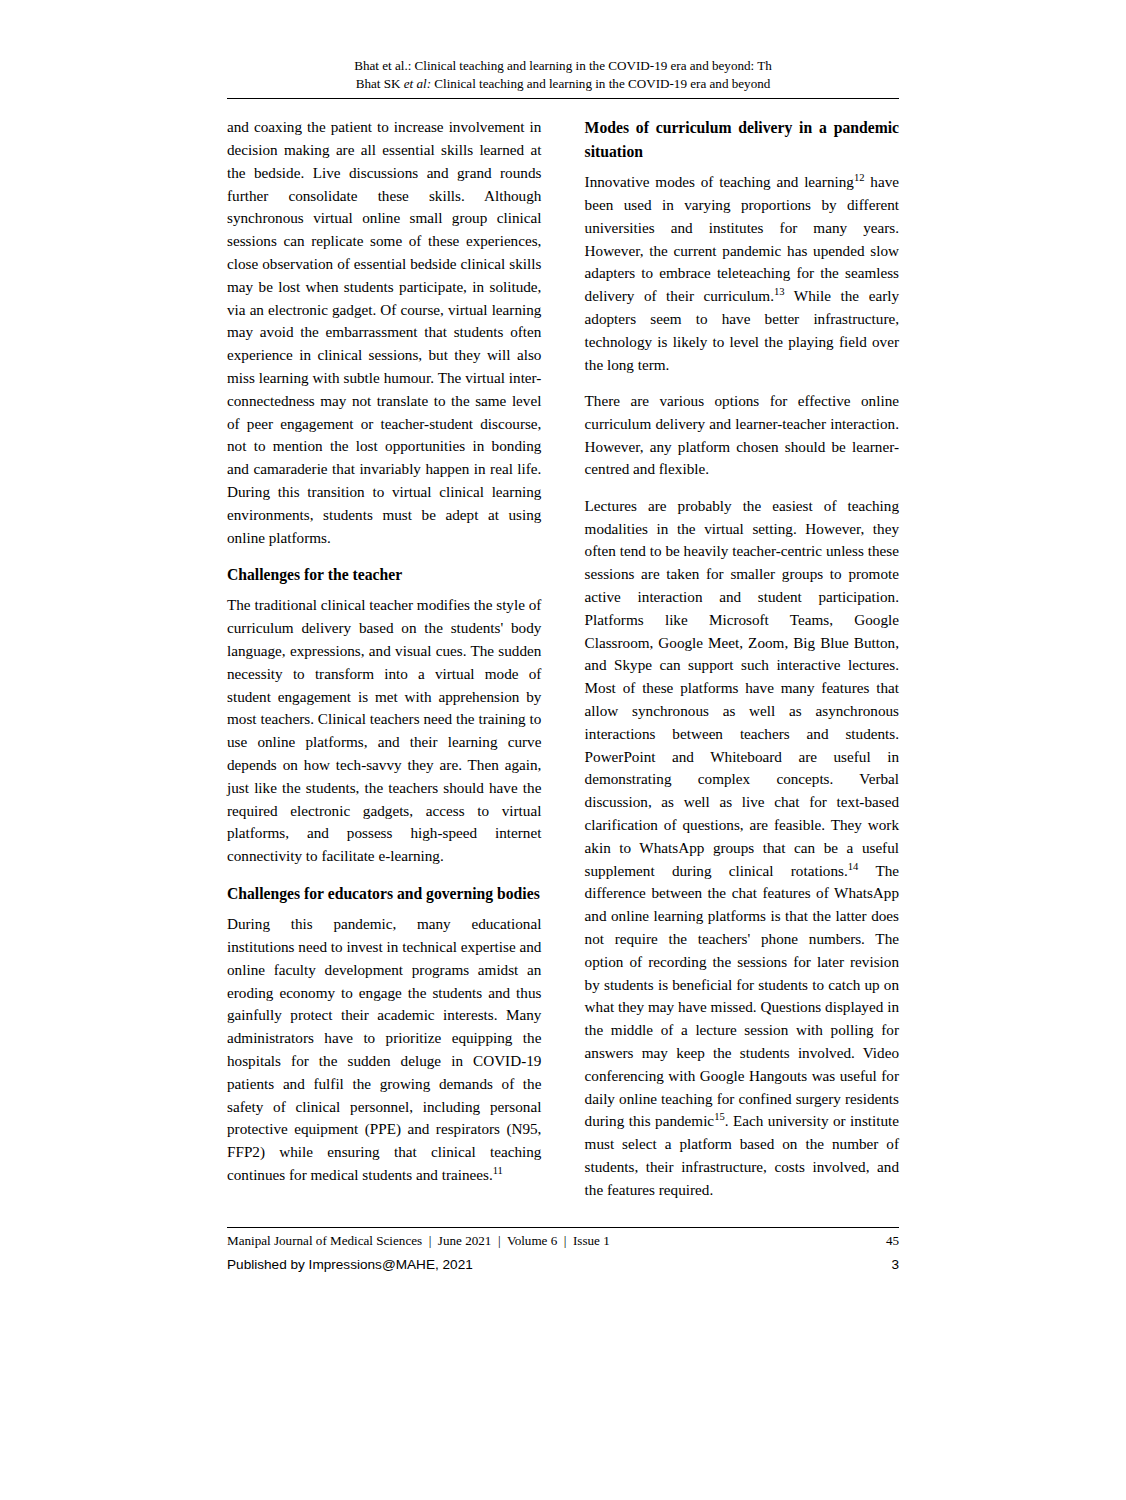Bhat et al.: Clinical teaching and learning in the COVID-19 era and beyond: Th
Bhat SK et al: Clinical teaching and learning in the COVID-19 era and beyond
and coaxing the patient to increase involvement in decision making are all essential skills learned at the bedside. Live discussions and grand rounds further consolidate these skills. Although synchronous virtual online small group clinical sessions can replicate some of these experiences, close observation of essential bedside clinical skills may be lost when students participate, in solitude, via an electronic gadget. Of course, virtual learning may avoid the embarrassment that students often experience in clinical sessions, but they will also miss learning with subtle humour. The virtual inter-connectedness may not translate to the same level of peer engagement or teacher-student discourse, not to mention the lost opportunities in bonding and camaraderie that invariably happen in real life. During this transition to virtual clinical learning environments, students must be adept at using online platforms.
Challenges for the teacher
The traditional clinical teacher modifies the style of curriculum delivery based on the students' body language, expressions, and visual cues. The sudden necessity to transform into a virtual mode of student engagement is met with apprehension by most teachers. Clinical teachers need the training to use online platforms, and their learning curve depends on how tech-savvy they are. Then again, just like the students, the teachers should have the required electronic gadgets, access to virtual platforms, and possess high-speed internet connectivity to facilitate e-learning.
Challenges for educators and governing bodies
During this pandemic, many educational institutions need to invest in technical expertise and online faculty development programs amidst an eroding economy to engage the students and thus gainfully protect their academic interests. Many administrators have to prioritize equipping the hospitals for the sudden deluge in COVID-19 patients and fulfil the growing demands of the safety of clinical personnel, including personal protective equipment (PPE) and respirators (N95, FFP2) while ensuring that clinical teaching continues for medical students and trainees.11
Modes of curriculum delivery in a pandemic situation
Innovative modes of teaching and learning12 have been used in varying proportions by different universities and institutes for many years. However, the current pandemic has upended slow adapters to embrace teleteaching for the seamless delivery of their curriculum.13 While the early adopters seem to have better infrastructure, technology is likely to level the playing field over the long term.
There are various options for effective online curriculum delivery and learner-teacher interaction. However, any platform chosen should be learner-centred and flexible.
Lectures are probably the easiest of teaching modalities in the virtual setting. However, they often tend to be heavily teacher-centric unless these sessions are taken for smaller groups to promote active interaction and student participation. Platforms like Microsoft Teams, Google Classroom, Google Meet, Zoom, Big Blue Button, and Skype can support such interactive lectures. Most of these platforms have many features that allow synchronous as well as asynchronous interactions between teachers and students. PowerPoint and Whiteboard are useful in demonstrating complex concepts. Verbal discussion, as well as live chat for text-based clarification of questions, are feasible. They work akin to WhatsApp groups that can be a useful supplement during clinical rotations.14 The difference between the chat features of WhatsApp and online learning platforms is that the latter does not require the teachers' phone numbers. The option of recording the sessions for later revision by students is beneficial for students to catch up on what they may have missed. Questions displayed in the middle of a lecture session with polling for answers may keep the students involved. Video conferencing with Google Hangouts was useful for daily online teaching for confined surgery residents during this pandemic15. Each university or institute must select a platform based on the number of students, their infrastructure, costs involved, and the features required.
Manipal Journal of Medical Sciences | June 2021 | Volume 6 | Issue 1
45
Published by Impressions@MAHE, 2021
3